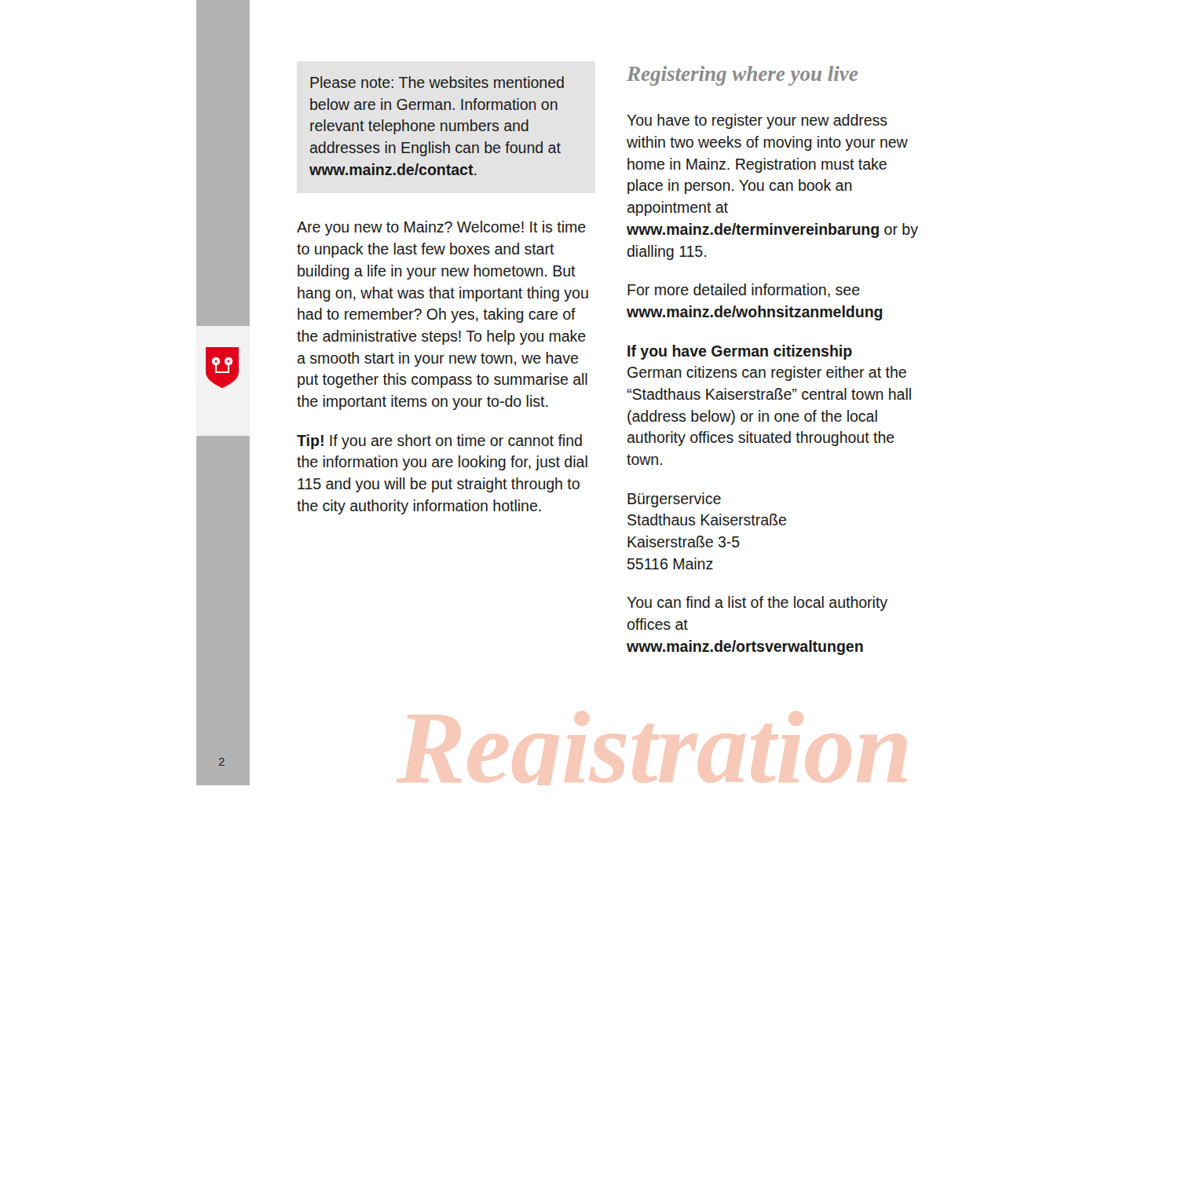2
Registration
Please note: The websites mentioned below are in German. Information on relevant telephone numbers and addresses in English can be found at www.mainz.de/contact.
Are you new to Mainz? Welcome! It is time to unpack the last few boxes and start building a life in your new hometown. But hang on, what was that important thing you had to remember? Oh yes, taking care of the administrative steps! To help you make a smooth start in your new town, we have put together this compass to summarise all the important items on your to-do list.
Tip! If you are short on time or cannot find the information you are looking for, just dial 115 and you will be put straight through to the city authority information hotline.
Registering where you live
You have to register your new address within two weeks of moving into your new home in Mainz. Registration must take place in person. You can book an appointment at www.mainz.de/terminvereinbarung or by dialling 115.
For more detailed information, see www.mainz.de/wohnsitzanmeldung
If you have German citizenship
German citizens can register either at the “Stadthaus Kaiserstraße” central town hall (address below) or in one of the local authority offices situated throughout the town.
Bürgerservice
Stadthaus Kaiserstraße
Kaiserstraße 3-5
55116 Mainz
You can find a list of the local authority offices at www.mainz.de/ortsverwaltungen